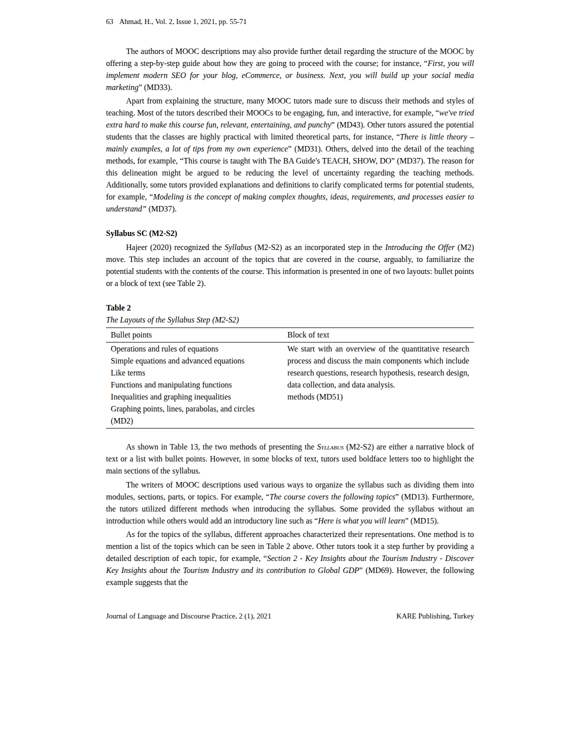63 Ahmad, H., Vol. 2, Issue 1, 2021, pp. 55-71
The authors of MOOC descriptions may also provide further detail regarding the structure of the MOOC by offering a step-by-step guide about how they are going to proceed with the course; for instance, “First, you will implement modern SEO for your blog, eCommerce, or business. Next, you will build up your social media marketing” (MD33).
Apart from explaining the structure, many MOOC tutors made sure to discuss their methods and styles of teaching. Most of the tutors described their MOOCs to be engaging, fun, and interactive, for example, “we've tried extra hard to make this course fun, relevant, entertaining, and punchy” (MD43). Other tutors assured the potential students that the classes are highly practical with limited theoretical parts, for instance, “There is little theory – mainly examples, a lot of tips from my own experience” (MD31). Others, delved into the detail of the teaching methods, for example, “This course is taught with The BA Guide's TEACH, SHOW, DO” (MD37). The reason for this delineation might be argued to be reducing the level of uncertainty regarding the teaching methods. Additionally, some tutors provided explanations and definitions to clarify complicated terms for potential students, for example, “Modeling is the concept of making complex thoughts, ideas, requirements, and processes easier to understand” (MD37).
Syllabus SC (M2-S2)
Hajeer (2020) recognized the Syllabus (M2-S2) as an incorporated step in the Introducing the Offer (M2) move. This step includes an account of the topics that are covered in the course, arguably, to familiarize the potential students with the contents of the course. This information is presented in one of two layouts: bullet points or a block of text (see Table 2).
Table 2
The Layouts of the Syllabus Step (M2-S2)
| Bullet points | Block of text |
| --- | --- |
| Operations and rules of equations Simple equations and advanced equations Like terms Functions and manipulating functions Inequalities and graphing inequalities Graphing points, lines, parabolas, and circles (MD2) | We start with an overview of the quantitative research process and discuss the main components which include research questions, research hypothesis, research design, data collection, and data analysis. methods (MD51) |
As shown in Table 13, the two methods of presenting the Syllabus (M2-S2) are either a narrative block of text or a list with bullet points. However, in some blocks of text, tutors used boldface letters too to highlight the main sections of the syllabus.
The writers of MOOC descriptions used various ways to organize the syllabus such as dividing them into modules, sections, parts, or topics. For example, “The course covers the following topics” (MD13). Furthermore, the tutors utilized different methods when introducing the syllabus. Some provided the syllabus without an introduction while others would add an introductory line such as “Here is what you will learn” (MD15).
As for the topics of the syllabus, different approaches characterized their representations. One method is to mention a list of the topics which can be seen in Table 2 above. Other tutors took it a step further by providing a detailed description of each topic, for example, “Section 2 - Key Insights about the Tourism Industry - Discover Key Insights about the Tourism Industry and its contribution to Global GDP” (MD69). However, the following example suggests that the
Journal of Language and Discourse Practice, 2 (1), 2021 KARE Publishing, Turkey